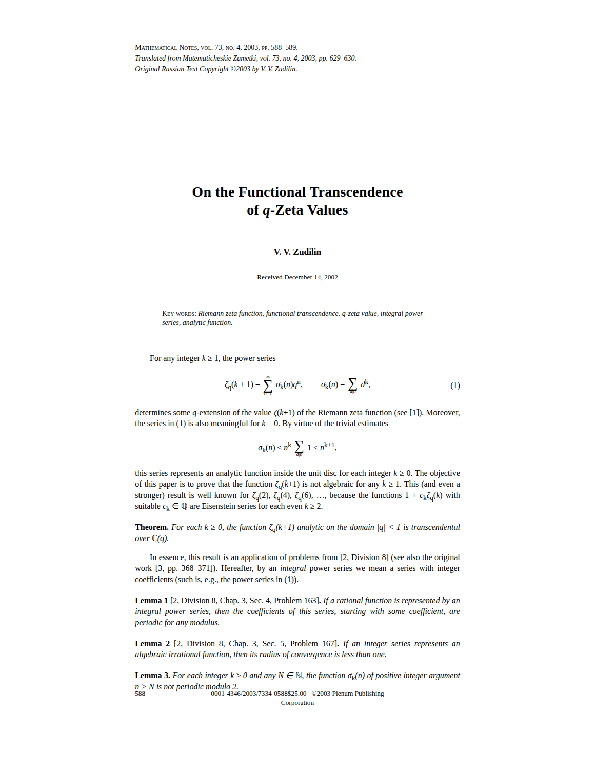Mathematical Notes, vol. 73, no. 4, 2003, pp. 588–589. Translated from Matematicheskie Zametki, vol. 73, no. 4, 2003, pp. 629–630. Original Russian Text Copyright ©2003 by V. V. Zudilin.
On the Functional Transcendence
of q-Zeta Values
V. V. Zudilin
Received December 14, 2002
Key words: Riemann zeta function, functional transcendence, q-zeta value, integral power series, analytic function.
For any integer k ≥ 1, the power series
ζq(k + 1) = ∞∑n=1 σk(n)qn, σk(n) = ∑d|n dk, (1)
determines some q-extension of the value ζ(k+1) of the Riemann zeta function (see [1]). Moreover, the series in (1) is also meaningful for k = 0. By virtue of the trivial estimates
σk(n) ≤ nk ∑d|n 1 ≤ nk+1,
this series represents an analytic function inside the unit disc for each integer k ≥ 0. The objective of this paper is to prove that the function ζq(k+1) is not algebraic for any k ≥ 1. This (and even a stronger) result is well known for ζq(2), ζq(4), ζq(6), …, because the functions 1 + ckζq(k) with suitable ck ∈ ℚ are Eisenstein series for each even k ≥ 2.
Theorem. For each k ≥ 0, the function ζq(k+1) analytic on the domain |q| < 1 is transcendental over ℂ(q).
In essence, this result is an application of problems from [2, Division 8] (see also the original work [3, pp. 368–371]). Hereafter, by an integral power series we mean a series with integer coefficients (such is, e.g., the power series in (1)).
Lemma 1 [2, Division 8, Chap. 3, Sec. 4, Problem 163]. If a rational function is represented by an integral power series, then the coefficients of this series, starting with some coefficient, are periodic for any modulus.
Lemma 2 [2, Division 8, Chap. 3, Sec. 5, Problem 167]. If an integer series represents an algebraic irrational function, then its radius of convergence is less than one.
Lemma 3. For each integer k ≥ 0 and any N ∈ ℕ, the function σk(n) of positive integer argument n > N is not periodic modulo 2.
588
0001-4346/2003/7334-0588$25.00 ©2003 Plenum Publishing Corporation